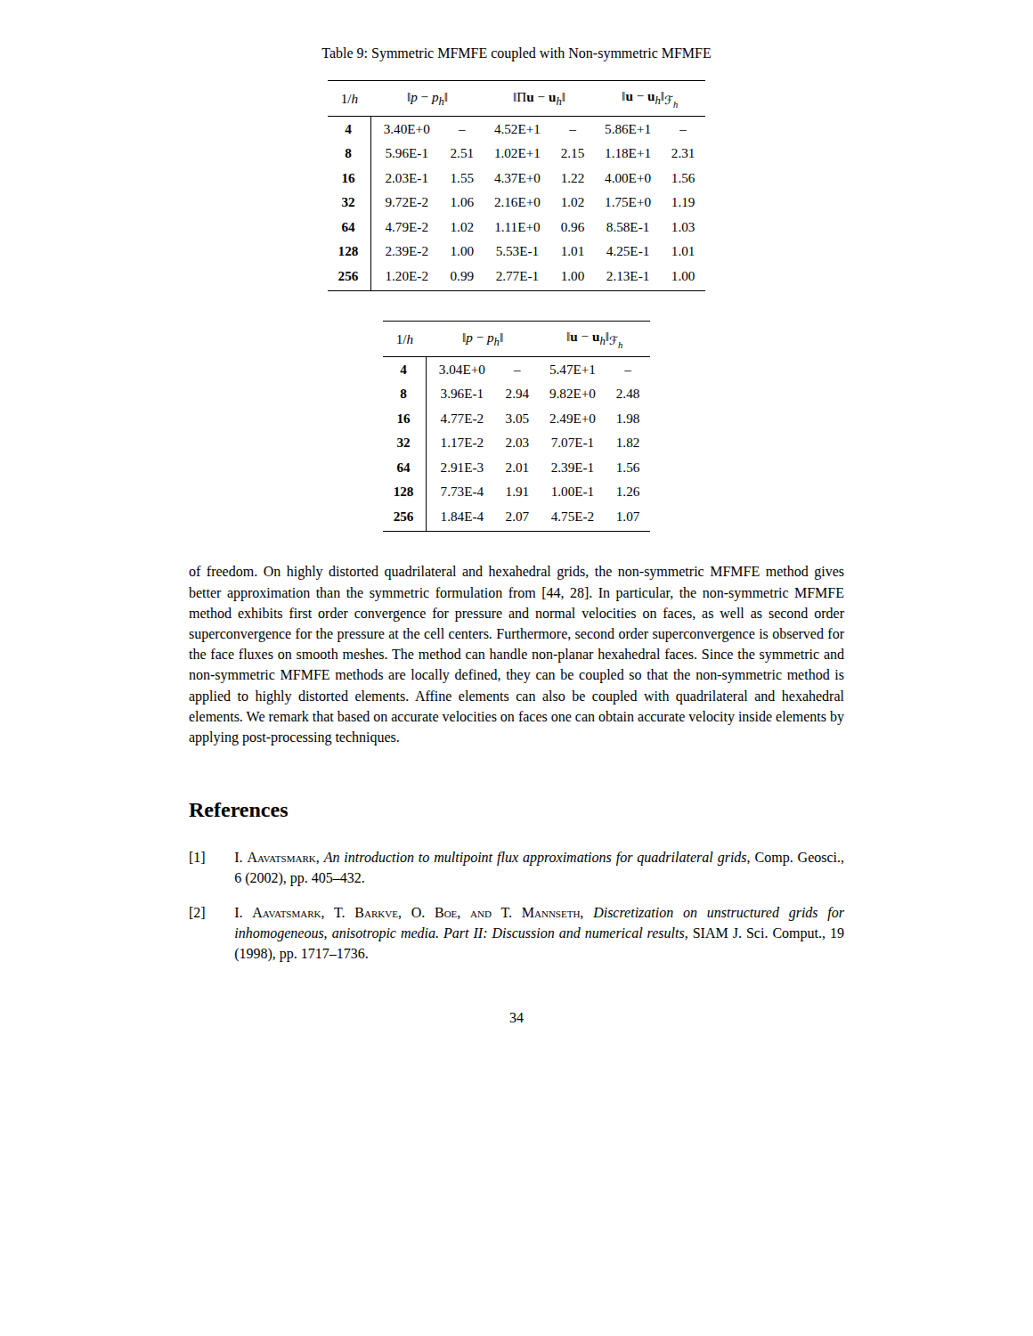Table 9: Symmetric MFMFE coupled with Non-symmetric MFMFE
| 1/ h | ‖ p − p h ‖ | ‖Π u − u h ‖ | ‖ u − u h ‖ ℱ h |
| --- | --- | --- | --- |
| 4 | 3.40E+0 | – | 4.52E+1 | – | 5.86E+1 | – |
| 8 | 5.96E-1 | 2.51 | 1.02E+1 | 2.15 | 1.18E+1 | 2.31 |
| 16 | 2.03E-1 | 1.55 | 4.37E+0 | 1.22 | 4.00E+0 | 1.56 |
| 32 | 9.72E-2 | 1.06 | 2.16E+0 | 1.02 | 1.75E+0 | 1.19 |
| 64 | 4.79E-2 | 1.02 | 1.11E+0 | 0.96 | 8.58E-1 | 1.03 |
| 128 | 2.39E-2 | 1.00 | 5.53E-1 | 1.01 | 4.25E-1 | 1.01 |
| 256 | 1.20E-2 | 0.99 | 2.77E-1 | 1.00 | 2.13E-1 | 1.00 |
| 1/ h | ‖ p − p h ‖ | ‖ u − u h ‖ ℱ h |
| --- | --- | --- |
| 4 | 3.04E+0 | – | 5.47E+1 | – |
| 8 | 3.96E-1 | 2.94 | 9.82E+0 | 2.48 |
| 16 | 4.77E-2 | 3.05 | 2.49E+0 | 1.98 |
| 32 | 1.17E-2 | 2.03 | 7.07E-1 | 1.82 |
| 64 | 2.91E-3 | 2.01 | 2.39E-1 | 1.56 |
| 128 | 7.73E-4 | 1.91 | 1.00E-1 | 1.26 |
| 256 | 1.84E-4 | 2.07 | 4.75E-2 | 1.07 |
of freedom. On highly distorted quadrilateral and hexahedral grids, the non-symmetric MFMFE method gives better approximation than the symmetric formulation from [44, 28]. In particular, the non-symmetric MFMFE method exhibits first order convergence for pressure and normal velocities on faces, as well as second order superconvergence for the pressure at the cell centers. Furthermore, second order superconvergence is observed for the face fluxes on smooth meshes. The method can handle non-planar hexahedral faces. Since the symmetric and non-symmetric MFMFE methods are locally defined, they can be coupled so that the non-symmetric method is applied to highly distorted elements. Affine elements can also be coupled with quadrilateral and hexahedral elements. We remark that based on accurate velocities on faces one can obtain accurate velocity inside elements by applying post-processing techniques.
References
[1] I. Aavatsmark, An introduction to multipoint flux approximations for quadrilateral grids, Comp. Geosci., 6 (2002), pp. 405–432.
[2] I. Aavatsmark, T. Barkve, O. Boe, and T. Mannseth, Discretization on unstructured grids for inhomogeneous, anisotropic media. Part II: Discussion and numerical results, SIAM J. Sci. Comput., 19 (1998), pp. 1717–1736.
34